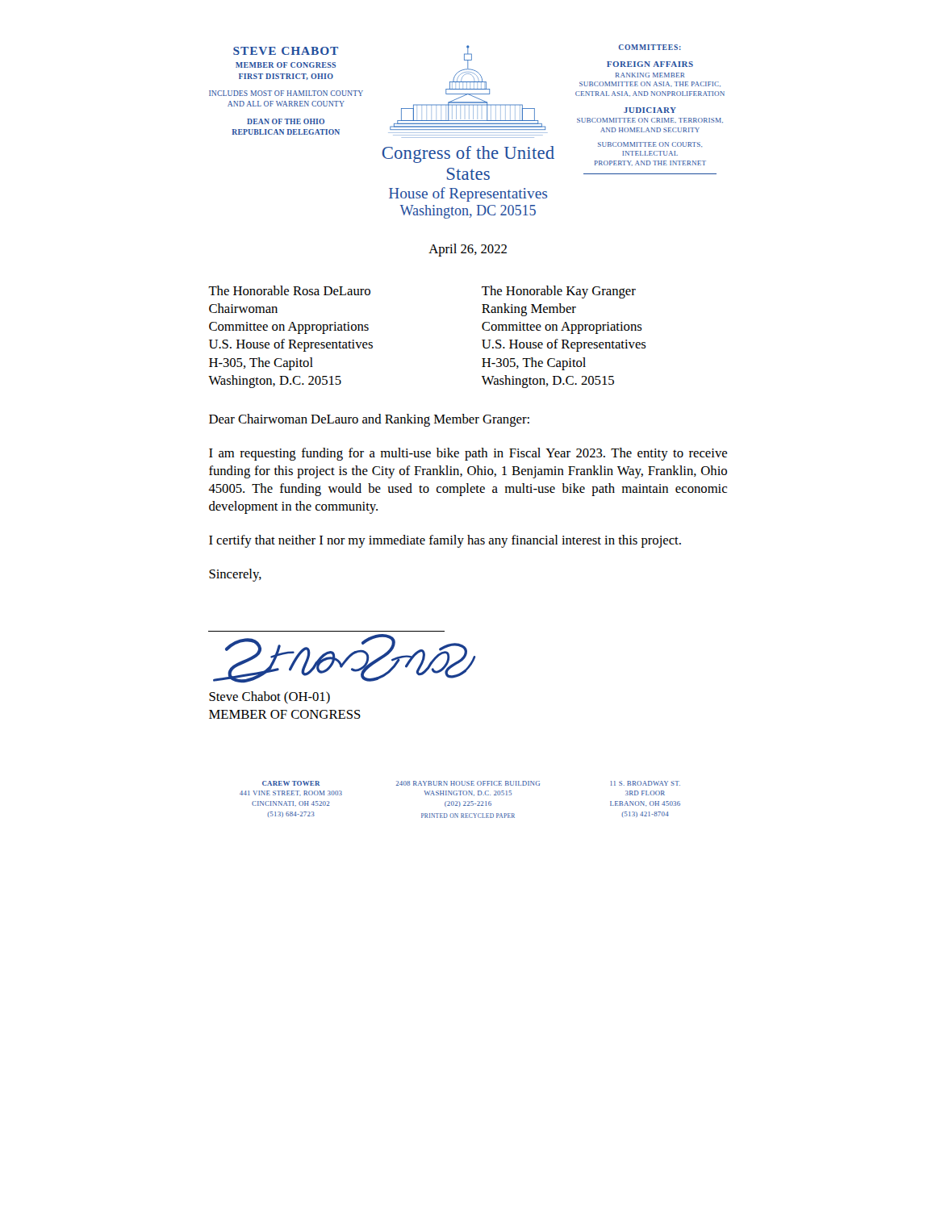Steve Chabot
Member of Congress
First District, Ohio
Includes most of Hamilton County
and all of Warren County
Dean of the Ohio
Republican Delegation
Congress of the United States
House of Representatives
Washington, DC 20515
Committees:
Foreign Affairs
Ranking Member
Subcommittee on Asia, the Pacific,
Central Asia, and Nonproliferation
Judiciary
Subcommittee on Crime, Terrorism,
and Homeland Security
Subcommittee on Courts, Intellectual
Property, and the Internet
April 26, 2022
The Honorable Rosa DeLauro
Chairwoman
Committee on Appropriations
U.S. House of Representatives
H-305, The Capitol
Washington, D.C. 20515
The Honorable Kay Granger
Ranking Member
Committee on Appropriations
U.S. House of Representatives
H-305, The Capitol
Washington, D.C. 20515
Dear Chairwoman DeLauro and Ranking Member Granger:
I am requesting funding for a multi-use bike path in Fiscal Year 2023. The entity to receive funding for this project is the City of Franklin, Ohio, 1 Benjamin Franklin Way, Franklin, Ohio 45005. The funding would be used to complete a multi-use bike path maintain economic development in the community.
I certify that neither I nor my immediate family has any financial interest in this project.
Sincerely,
Steve Chabot (OH-01)
MEMBER OF CONGRESS
Carew Tower
441 Vine Street, Room 3003
Cincinnati, OH 45202
(513) 684-2723
2408 Rayburn House Office Building
Washington, D.C. 20515
(202) 225-2216
Printed on recycled paper
11 S. Broadway St.
3rd Floor
Lebanon, OH 45036
(513) 421-8704